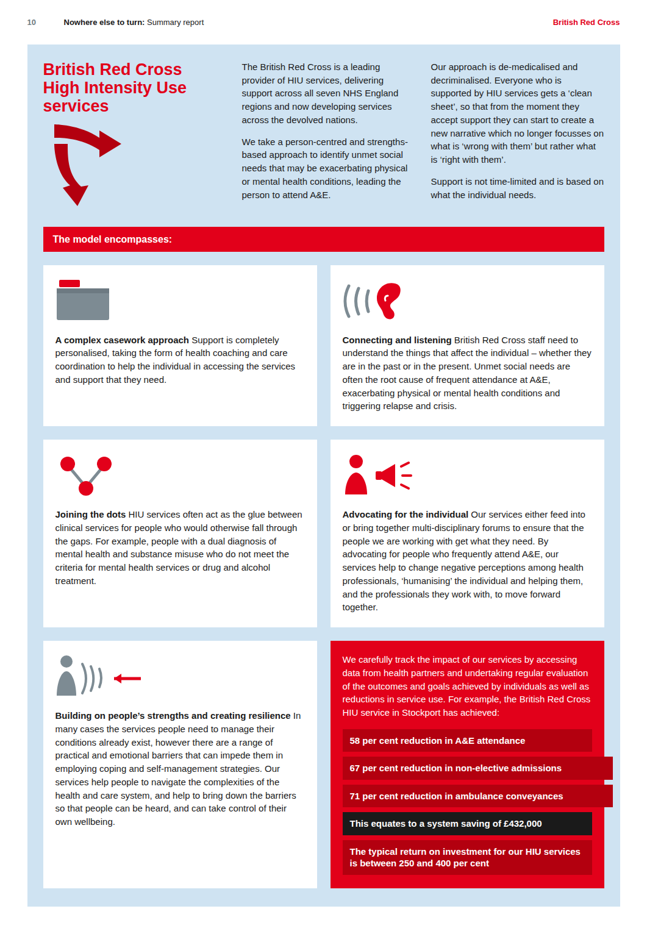10 Nowhere else to turn: Summary report British Red Cross
British Red Cross
High Intensity Use
services
The British Red Cross is a leading provider of HIU services, delivering support across all seven NHS England regions and now developing services across the devolved nations.
We take a person-centred and strengths-based approach to identify unmet social needs that may be exacerbating physical or mental health conditions, leading the person to attend A&E.
Our approach is de-medicalised and decriminalised. Everyone who is supported by HIU services gets a ‘clean sheet’, so that from the moment they accept support they can start to create a new narrative which no longer focusses on what is ‘wrong with them’ but rather what is ‘right with them’.
Support is not time-limited and is based on what the individual needs.
The model encompasses:
A complex casework approach Support is completely personalised, taking the form of health coaching and care coordination to help the individual in accessing the services and support that they need.
Connecting and listening British Red Cross staff need to understand the things that affect the individual – whether they are in the past or in the present. Unmet social needs are often the root cause of frequent attendance at A&E, exacerbating physical or mental health conditions and triggering relapse and crisis.
Joining the dots HIU services often act as the glue between clinical services for people who would otherwise fall through the gaps. For example, people with a dual diagnosis of mental health and substance misuse who do not meet the criteria for mental health services or drug and alcohol treatment.
Advocating for the individual Our services either feed into or bring together multi-disciplinary forums to ensure that the people we are working with get what they need. By advocating for people who frequently attend A&E, our services help to change negative perceptions among health professionals, ‘humanising’ the individual and helping them, and the professionals they work with, to move forward together.
Building on people’s strengths and creating resilience In many cases the services people need to manage their conditions already exist, however there are a range of practical and emotional barriers that can impede them in employing coping and self-management strategies. Our services help people to navigate the complexities of the health and care system, and help to bring down the barriers so that people can be heard, and can take control of their own wellbeing.
We carefully track the impact of our services by accessing data from health partners and undertaking regular evaluation of the outcomes and goals achieved by individuals as well as reductions in service use. For example, the British Red Cross HIU service in Stockport has achieved:
58 per cent reduction in A&E attendance 67 per cent reduction in non-elective admissions 71 per cent reduction in ambulance conveyances This equates to a system saving of £432,000 The typical return on investment for our HIU services is between 250 and 400 per cent